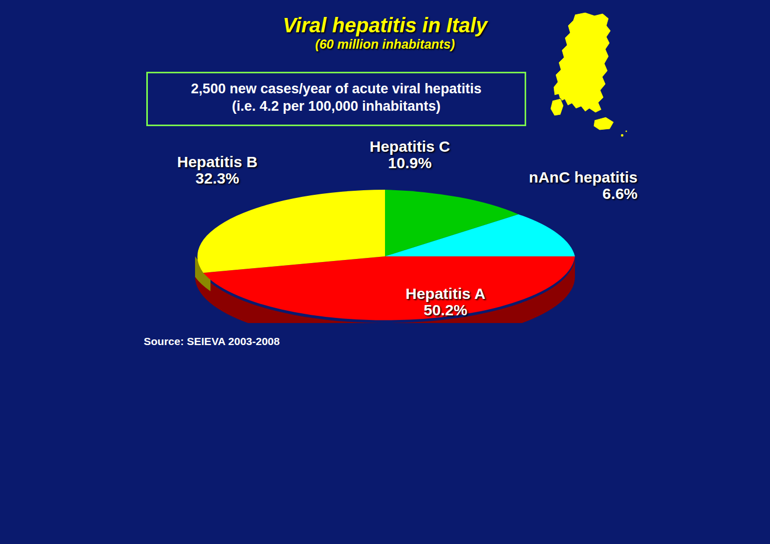Viral hepatitis in Italy
(60 million inhabitants)
2,500 new cases/year of acute viral hepatitis
(i.e. 4.2 per 100,000 inhabitants)
Hepatitis B
32.3%
Hepatitis C
10.9%
nAnC hepatitis
6.6%
Hepatitis A
50.2%
Source: SEIEVA 2003-2008